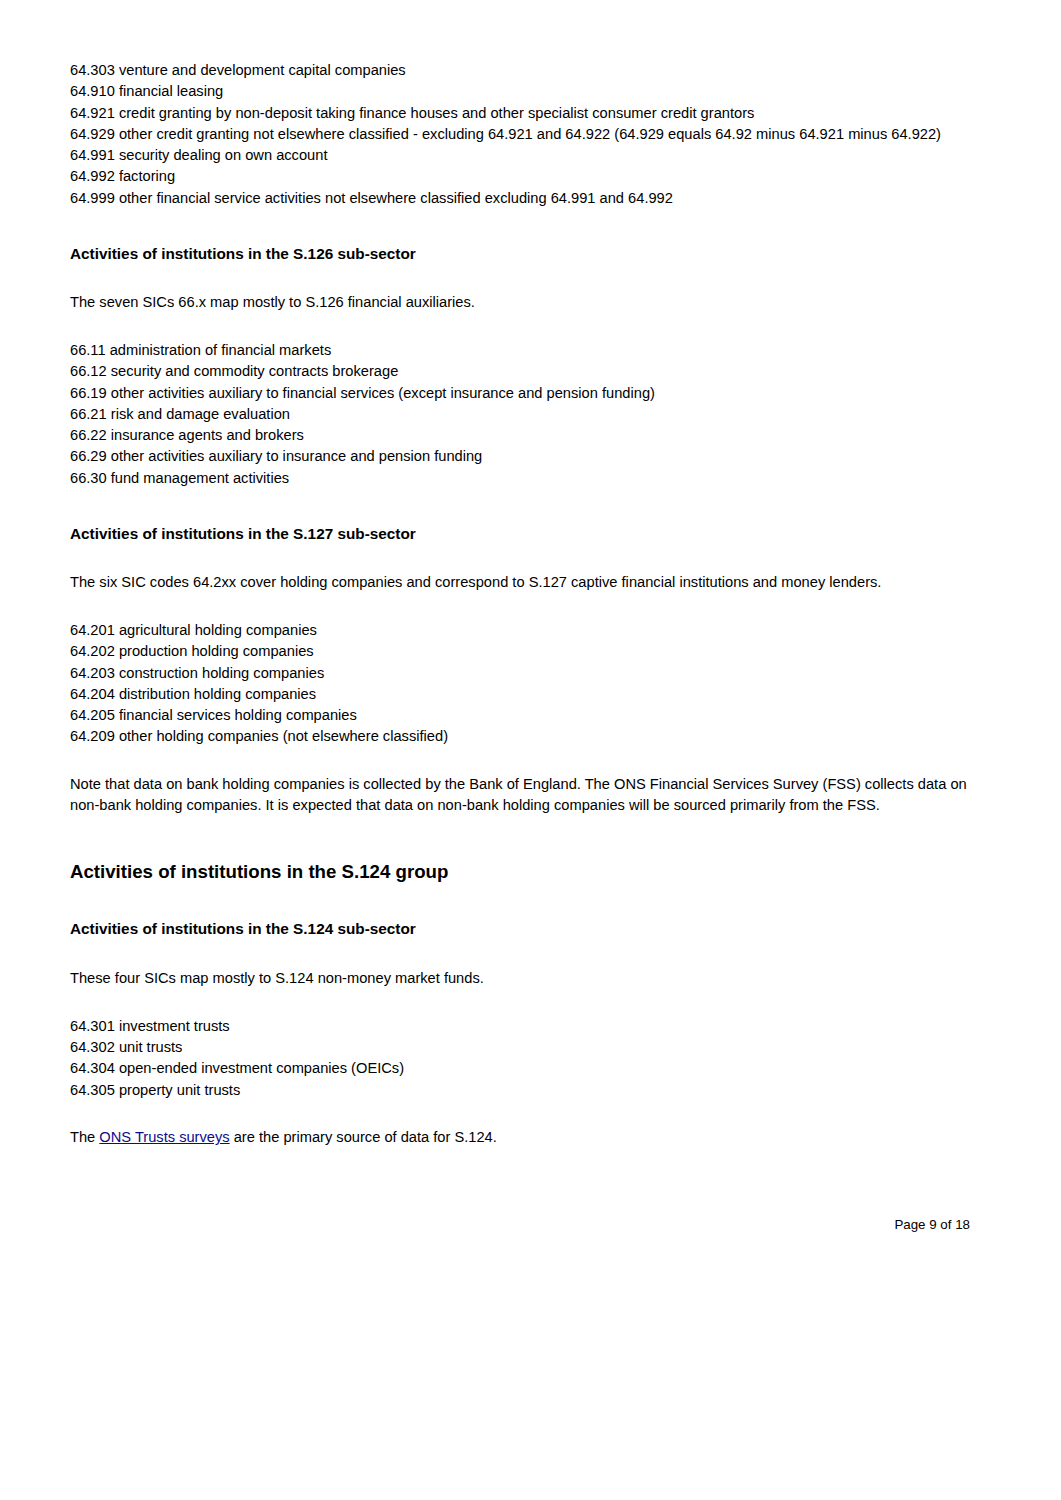64.303 venture and development capital companies
64.910 financial leasing
64.921 credit granting by non-deposit taking finance houses and other specialist consumer credit grantors
64.929 other credit granting not elsewhere classified - excluding 64.921 and 64.922 (64.929 equals 64.92 minus 64.921 minus 64.922)
64.991 security dealing on own account
64.992 factoring
64.999 other financial service activities not elsewhere classified excluding 64.991 and 64.992
Activities of institutions in the S.126 sub-sector
The seven SICs 66.x map mostly to S.126 financial auxiliaries.
66.11 administration of financial markets
66.12 security and commodity contracts brokerage
66.19 other activities auxiliary to financial services (except insurance and pension funding)
66.21 risk and damage evaluation
66.22 insurance agents and brokers
66.29 other activities auxiliary to insurance and pension funding
66.30 fund management activities
Activities of institutions in the S.127 sub-sector
The six SIC codes 64.2xx cover holding companies and correspond to S.127 captive financial institutions and money lenders.
64.201 agricultural holding companies
64.202 production holding companies
64.203 construction holding companies
64.204 distribution holding companies
64.205 financial services holding companies
64.209 other holding companies (not elsewhere classified)
Note that data on bank holding companies is collected by the Bank of England. The ONS Financial Services Survey (FSS) collects data on non-bank holding companies. It is expected that data on non-bank holding companies will be sourced primarily from the FSS.
Activities of institutions in the S.124 group
Activities of institutions in the S.124 sub-sector
These four SICs map mostly to S.124 non-money market funds.
64.301 investment trusts
64.302 unit trusts
64.304 open-ended investment companies (OEICs)
64.305 property unit trusts
The ONS Trusts surveys are the primary source of data for S.124.
Page 9 of 18